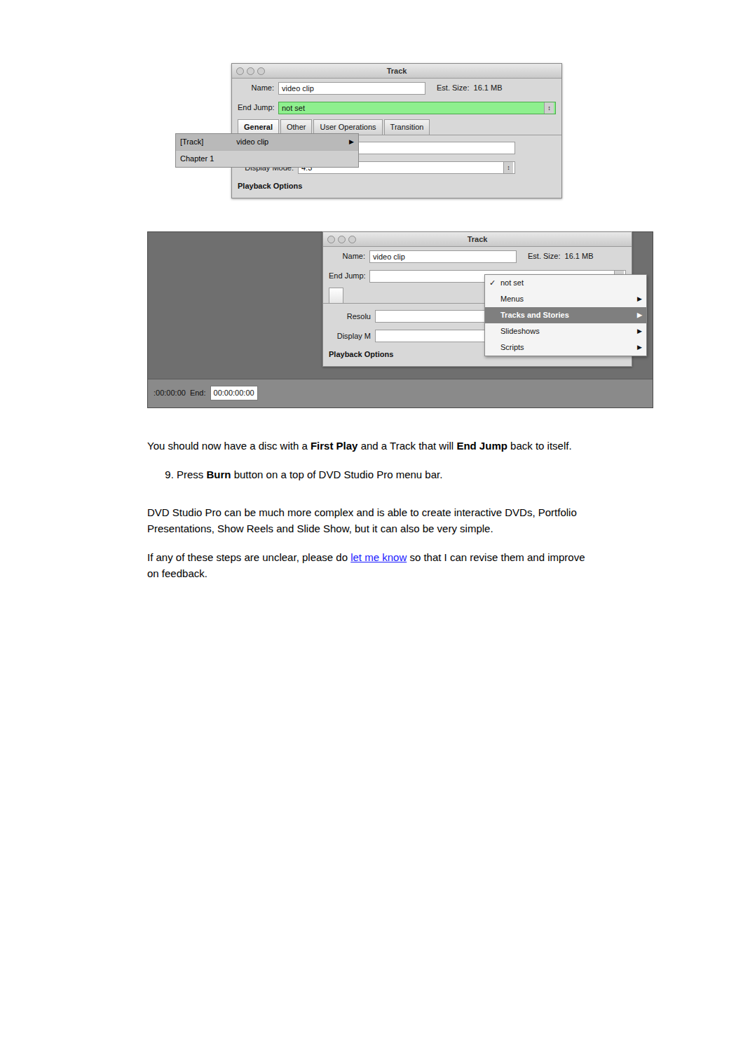Track
Name: video clip Est. Size: 16.1 MB
End Jump: not set
General Other User Operations Transition
Resolution: 720 × 480i
Display Mode: 4:3
Playback Options
:00:00:00 End: 00:00:00:00
[Track] video clip ▶
Chapter 1
Track
Name: video clip Est. Size: 16.1 MB
End Jump:
sition
Resolu
Display M
Playback Options
✓not set
Menus▶
Tracks and Stories▶
Slideshows▶
Scripts▶
You should now have a disc with a First Play and a Track that will End Jump back to itself.
Press Burn button on a top of DVD Studio Pro menu bar.
DVD Studio Pro can be much more complex and is able to create interactive DVDs, Portfolio Presentations, Show Reels and Slide Show, but it can also be very simple.
If any of these steps are unclear, please do let me know so that I can revise them and improve on feedback.